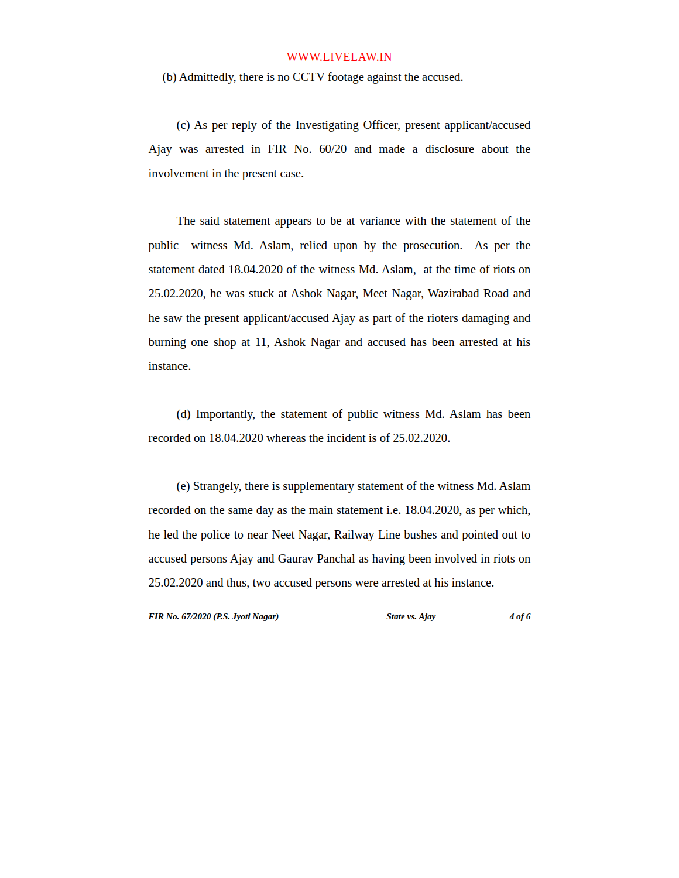WWW.LIVELAW.IN
(b) Admittedly, there is no CCTV footage against the accused.
(c) As per reply of the Investigating Officer, present applicant/accused Ajay was arrested in FIR No. 60/20 and made a disclosure about the involvement in the present case.
The said statement appears to be at variance with the statement of the public witness Md. Aslam, relied upon by the prosecution. As per the statement dated 18.04.2020 of the witness Md. Aslam, at the time of riots on 25.02.2020, he was stuck at Ashok Nagar, Meet Nagar, Wazirabad Road and he saw the present applicant/accused Ajay as part of the rioters damaging and burning one shop at 11, Ashok Nagar and accused has been arrested at his instance.
(d) Importantly, the statement of public witness Md. Aslam has been recorded on 18.04.2020 whereas the incident is of 25.02.2020.
(e) Strangely, there is supplementary statement of the witness Md. Aslam recorded on the same day as the main statement i.e. 18.04.2020, as per which, he led the police to near Neet Nagar, Railway Line bushes and pointed out to accused persons Ajay and Gaurav Panchal as having been involved in riots on 25.02.2020 and thus, two accused persons were arrested at his instance.
FIR No. 67/2020 (P.S. Jyoti Nagar) State vs. Ajay 4 of 6